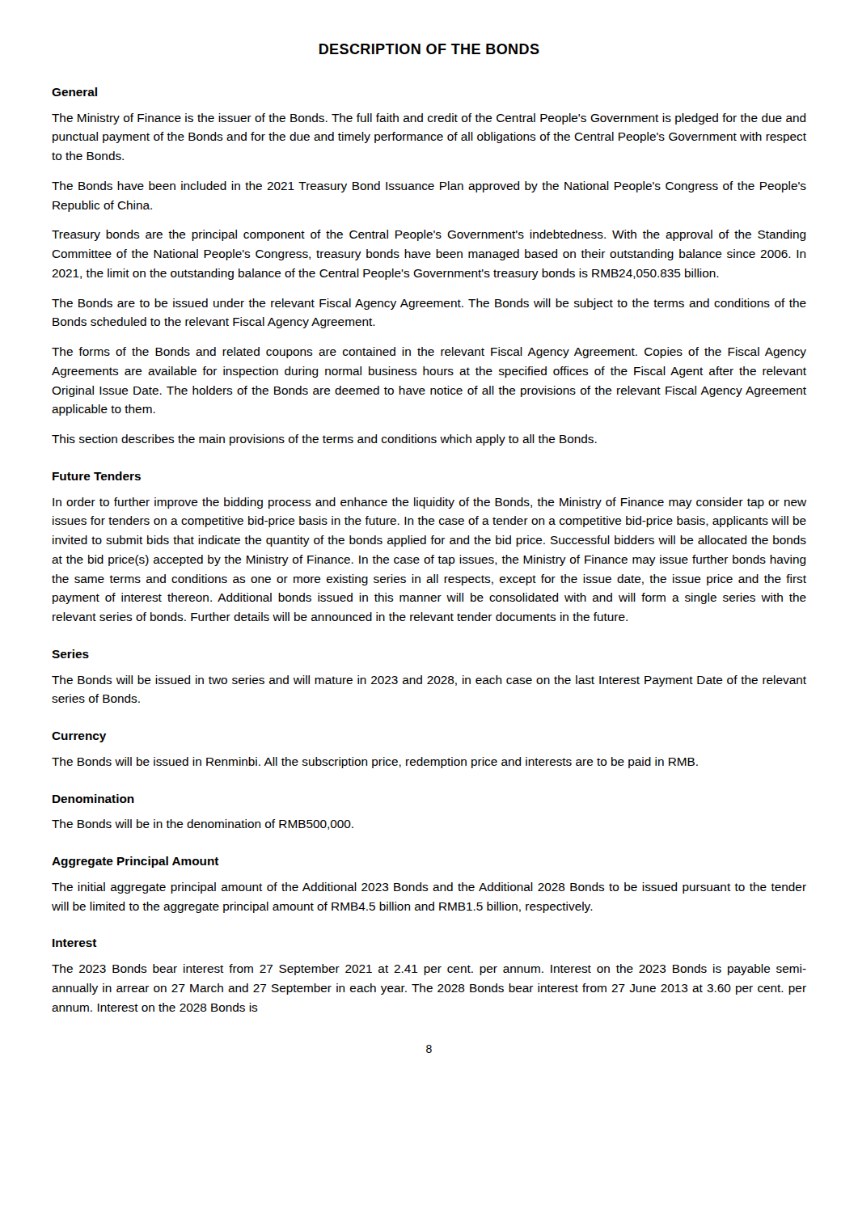DESCRIPTION OF THE BONDS
General
The Ministry of Finance is the issuer of the Bonds. The full faith and credit of the Central People's Government is pledged for the due and punctual payment of the Bonds and for the due and timely performance of all obligations of the Central People's Government with respect to the Bonds.
The Bonds have been included in the 2021 Treasury Bond Issuance Plan approved by the National People's Congress of the People's Republic of China.
Treasury bonds are the principal component of the Central People's Government's indebtedness. With the approval of the Standing Committee of the National People's Congress, treasury bonds have been managed based on their outstanding balance since 2006. In 2021, the limit on the outstanding balance of the Central People's Government's treasury bonds is RMB24,050.835 billion.
The Bonds are to be issued under the relevant Fiscal Agency Agreement. The Bonds will be subject to the terms and conditions of the Bonds scheduled to the relevant Fiscal Agency Agreement.
The forms of the Bonds and related coupons are contained in the relevant Fiscal Agency Agreement. Copies of the Fiscal Agency Agreements are available for inspection during normal business hours at the specified offices of the Fiscal Agent after the relevant Original Issue Date. The holders of the Bonds are deemed to have notice of all the provisions of the relevant Fiscal Agency Agreement applicable to them.
This section describes the main provisions of the terms and conditions which apply to all the Bonds.
Future Tenders
In order to further improve the bidding process and enhance the liquidity of the Bonds, the Ministry of Finance may consider tap or new issues for tenders on a competitive bid-price basis in the future. In the case of a tender on a competitive bid-price basis, applicants will be invited to submit bids that indicate the quantity of the bonds applied for and the bid price. Successful bidders will be allocated the bonds at the bid price(s) accepted by the Ministry of Finance. In the case of tap issues, the Ministry of Finance may issue further bonds having the same terms and conditions as one or more existing series in all respects, except for the issue date, the issue price and the first payment of interest thereon. Additional bonds issued in this manner will be consolidated with and will form a single series with the relevant series of bonds. Further details will be announced in the relevant tender documents in the future.
Series
The Bonds will be issued in two series and will mature in 2023 and 2028, in each case on the last Interest Payment Date of the relevant series of Bonds.
Currency
The Bonds will be issued in Renminbi. All the subscription price, redemption price and interests are to be paid in RMB.
Denomination
The Bonds will be in the denomination of RMB500,000.
Aggregate Principal Amount
The initial aggregate principal amount of the Additional 2023 Bonds and the Additional 2028 Bonds to be issued pursuant to the tender will be limited to the aggregate principal amount of RMB4.5 billion and RMB1.5 billion, respectively.
Interest
The 2023 Bonds bear interest from 27 September 2021 at 2.41 per cent. per annum. Interest on the 2023 Bonds is payable semi-annually in arrear on 27 March and 27 September in each year. The 2028 Bonds bear interest from 27 June 2013 at 3.60 per cent. per annum. Interest on the 2028 Bonds is
8